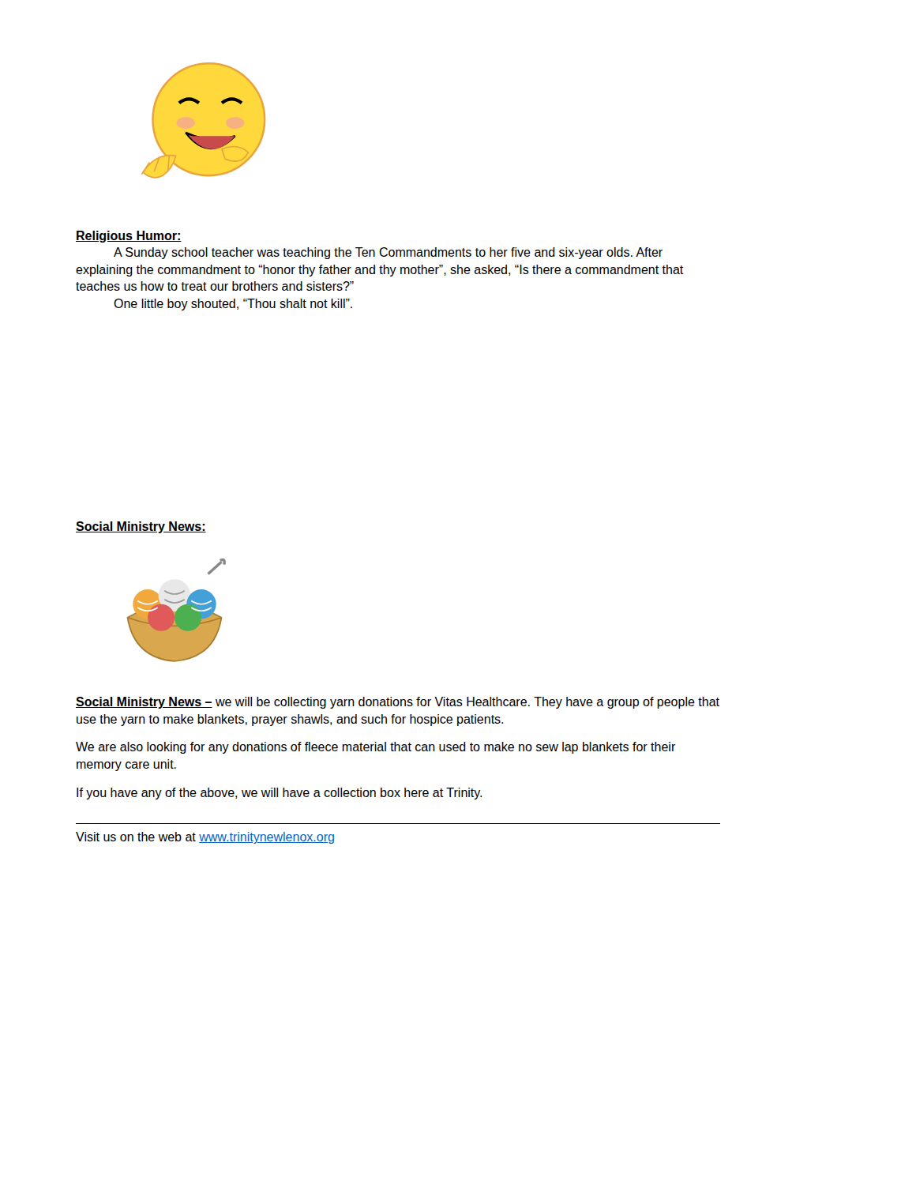Religious Humor:
A Sunday school teacher was teaching the Ten Commandments to her five and six-year olds. After explaining the commandment to “honor thy father and thy mother”, she asked, “Is there a commandment that teaches us how to treat our brothers and sisters?”
One little boy shouted, “Thou shalt not kill”.
Social Ministry News:
Social Ministry News – we will be collecting yarn donations for Vitas Healthcare. They have a group of people that use the yarn to make blankets, prayer shawls, and such for hospice patients.
We are also looking for any donations of fleece material that can used to make no sew lap blankets for their memory care unit.
If you have any of the above, we will have a collection box here at Trinity.
Visit us on the web at www.trinitynewlenox.org